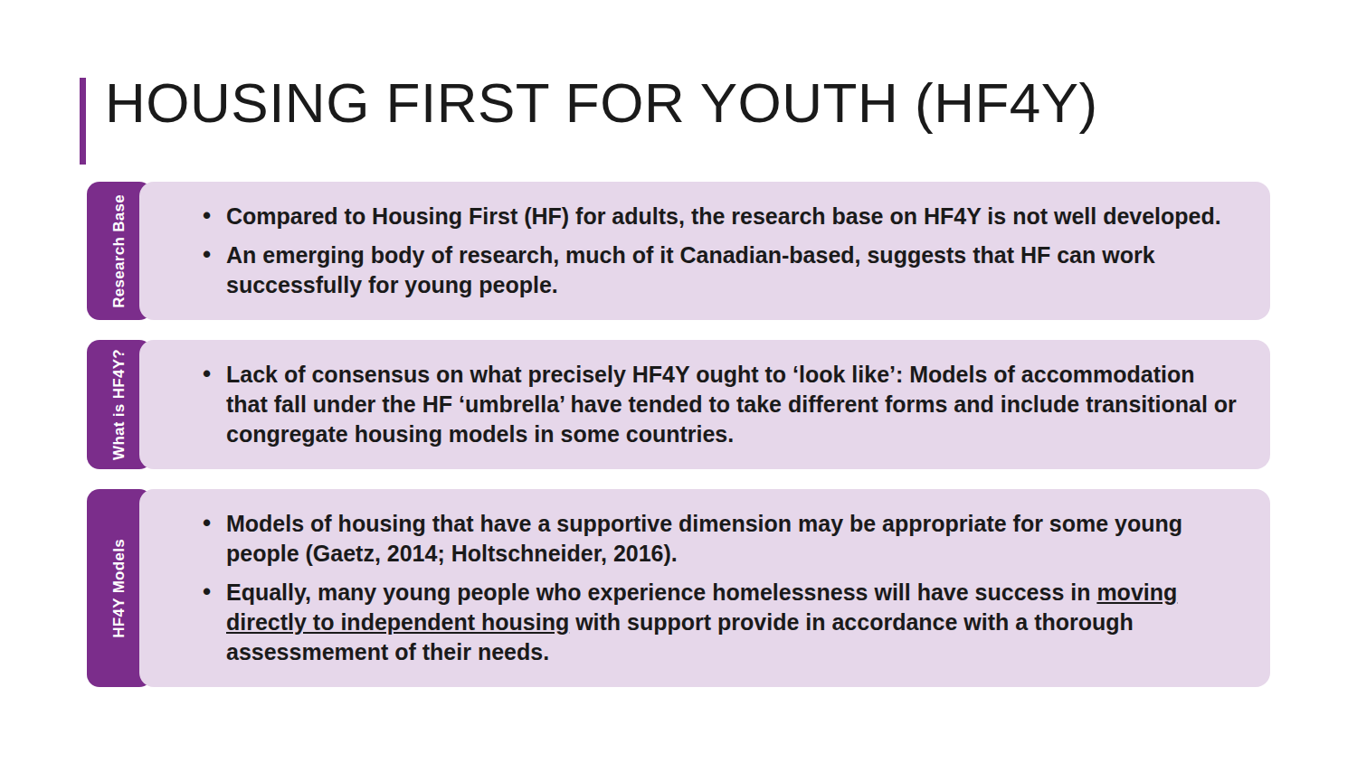Housing First for Youth (HF4Y)
Research Base
Compared to Housing First (HF) for adults, the research base on HF4Y is not well developed.
An emerging body of research, much of it Canadian-based, suggests that HF can work successfully for young people.
What is HF4Y?
Lack of consensus on what precisely HF4Y ought to ‘look like’: Models of accommodation that fall under the HF ‘umbrella’ have tended to take different forms and include transitional or congregate housing models in some countries.
HF4Y Models
Models of housing that have a supportive dimension may be appropriate for some young people (Gaetz, 2014; Holtschneider, 2016).
Equally, many young people who experience homelessness will have success in moving directly to independent housing with support provide in accordance with a thorough assessmement of their needs.